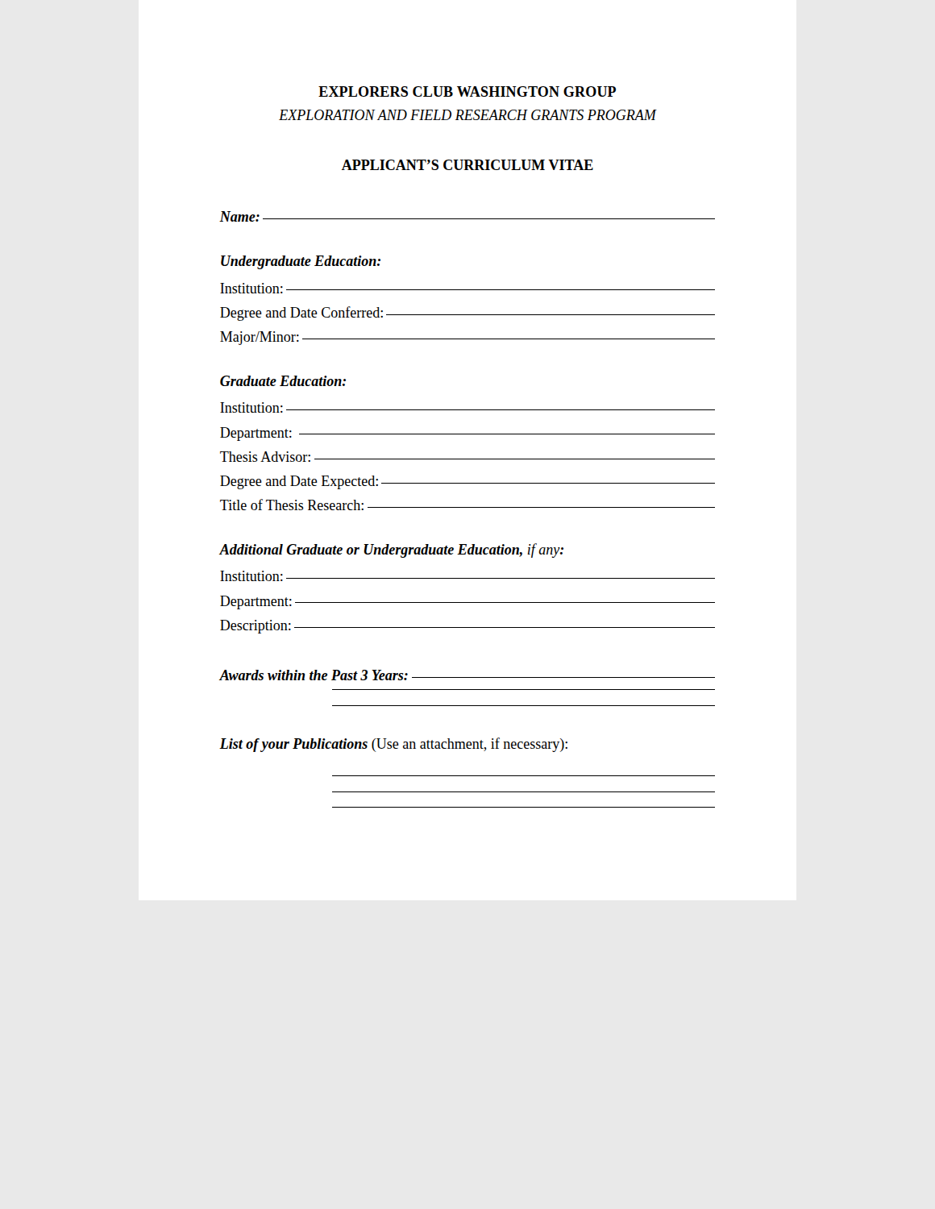EXPLORERS CLUB WASHINGTON GROUP
EXPLORATION AND FIELD RESEARCH GRANTS PROGRAM
APPLICANT’S CURRICULUM VITAE
Name:
Undergraduate Education:
Institution:
Degree and Date Conferred:
Major/Minor:
Graduate Education:
Institution:
Department:
Thesis Advisor:
Degree and Date Expected:
Title of Thesis Research:
Additional Graduate or Undergraduate Education, if any:
Institution:
Department:
Description:
Awards within the Past 3 Years:
List of your Publications (Use an attachment, if necessary):